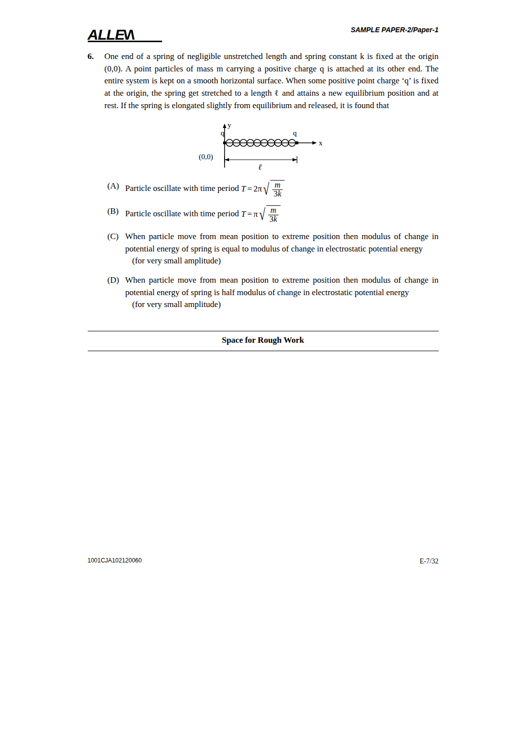ALLEN
SAMPLE PAPER-2/Paper-1
6.
One end of a spring of negligible unstretched length and spring constant k is fixed at the origin (0,0). A point particles of mass m carrying a positive charge q is attached at its other end. The entire system is kept on a smooth horizontal surface. When some positive point charge ‘q’ is fixed at the origin, the spring get stretched to a length ℓ and attains a new equilibrium position and at rest. If the spring is elongated slightly from equilibrium and released, it is found that
y x q q (0,0) ℓ
(A) Particle oscillate with time period T=2π √ m 3k
(B) Particle oscillate with time period T=π √ m 3k
(C) When particle move from mean position to extreme position then modulus of change in potential energy of spring is equal to modulus of change in electrostatic potential energy (for very small amplitude)
(D) When particle move from mean position to extreme position then modulus of change in potential energy of spring is half modulus of change in electrostatic potential energy (for very small amplitude)
Space for Rough Work
1001CJA102120060 E-7/32